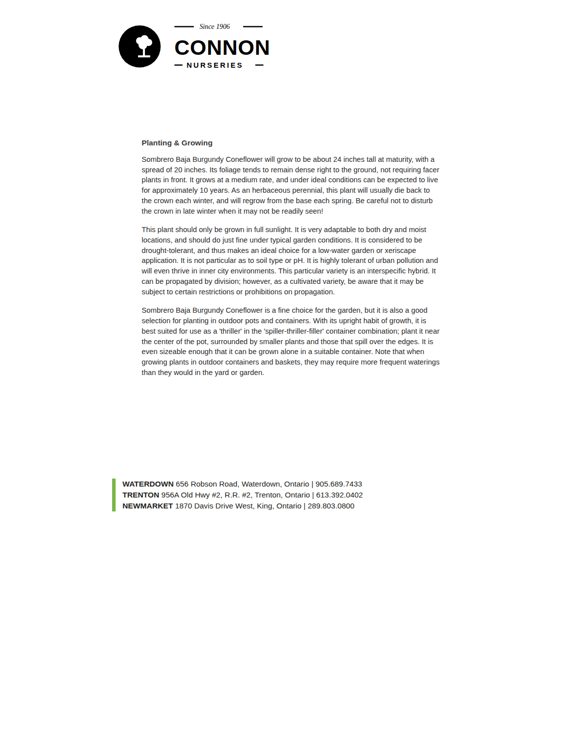Since 1906 CONNON NURSERIES
Planting & Growing
Sombrero Baja Burgundy Coneflower will grow to be about 24 inches tall at maturity, with a spread of 20 inches. Its foliage tends to remain dense right to the ground, not requiring facer plants in front. It grows at a medium rate, and under ideal conditions can be expected to live for approximately 10 years. As an herbaceous perennial, this plant will usually die back to the crown each winter, and will regrow from the base each spring. Be careful not to disturb the crown in late winter when it may not be readily seen!
This plant should only be grown in full sunlight. It is very adaptable to both dry and moist locations, and should do just fine under typical garden conditions. It is considered to be drought-tolerant, and thus makes an ideal choice for a low-water garden or xeriscape application. It is not particular as to soil type or pH. It is highly tolerant of urban pollution and will even thrive in inner city environments. This particular variety is an interspecific hybrid. It can be propagated by division; however, as a cultivated variety, be aware that it may be subject to certain restrictions or prohibitions on propagation.
Sombrero Baja Burgundy Coneflower is a fine choice for the garden, but it is also a good selection for planting in outdoor pots and containers. With its upright habit of growth, it is best suited for use as a 'thriller' in the 'spiller-thriller-filler' container combination; plant it near the center of the pot, surrounded by smaller plants and those that spill over the edges. It is even sizeable enough that it can be grown alone in a suitable container. Note that when growing plants in outdoor containers and baskets, they may require more frequent waterings than they would in the yard or garden.
WATERDOWN 656 Robson Road, Waterdown, Ontario | 905.689.7433
TRENTON 956A Old Hwy #2, R.R. #2, Trenton, Ontario | 613.392.0402
NEWMARKET 1870 Davis Drive West, King, Ontario | 289.803.0800